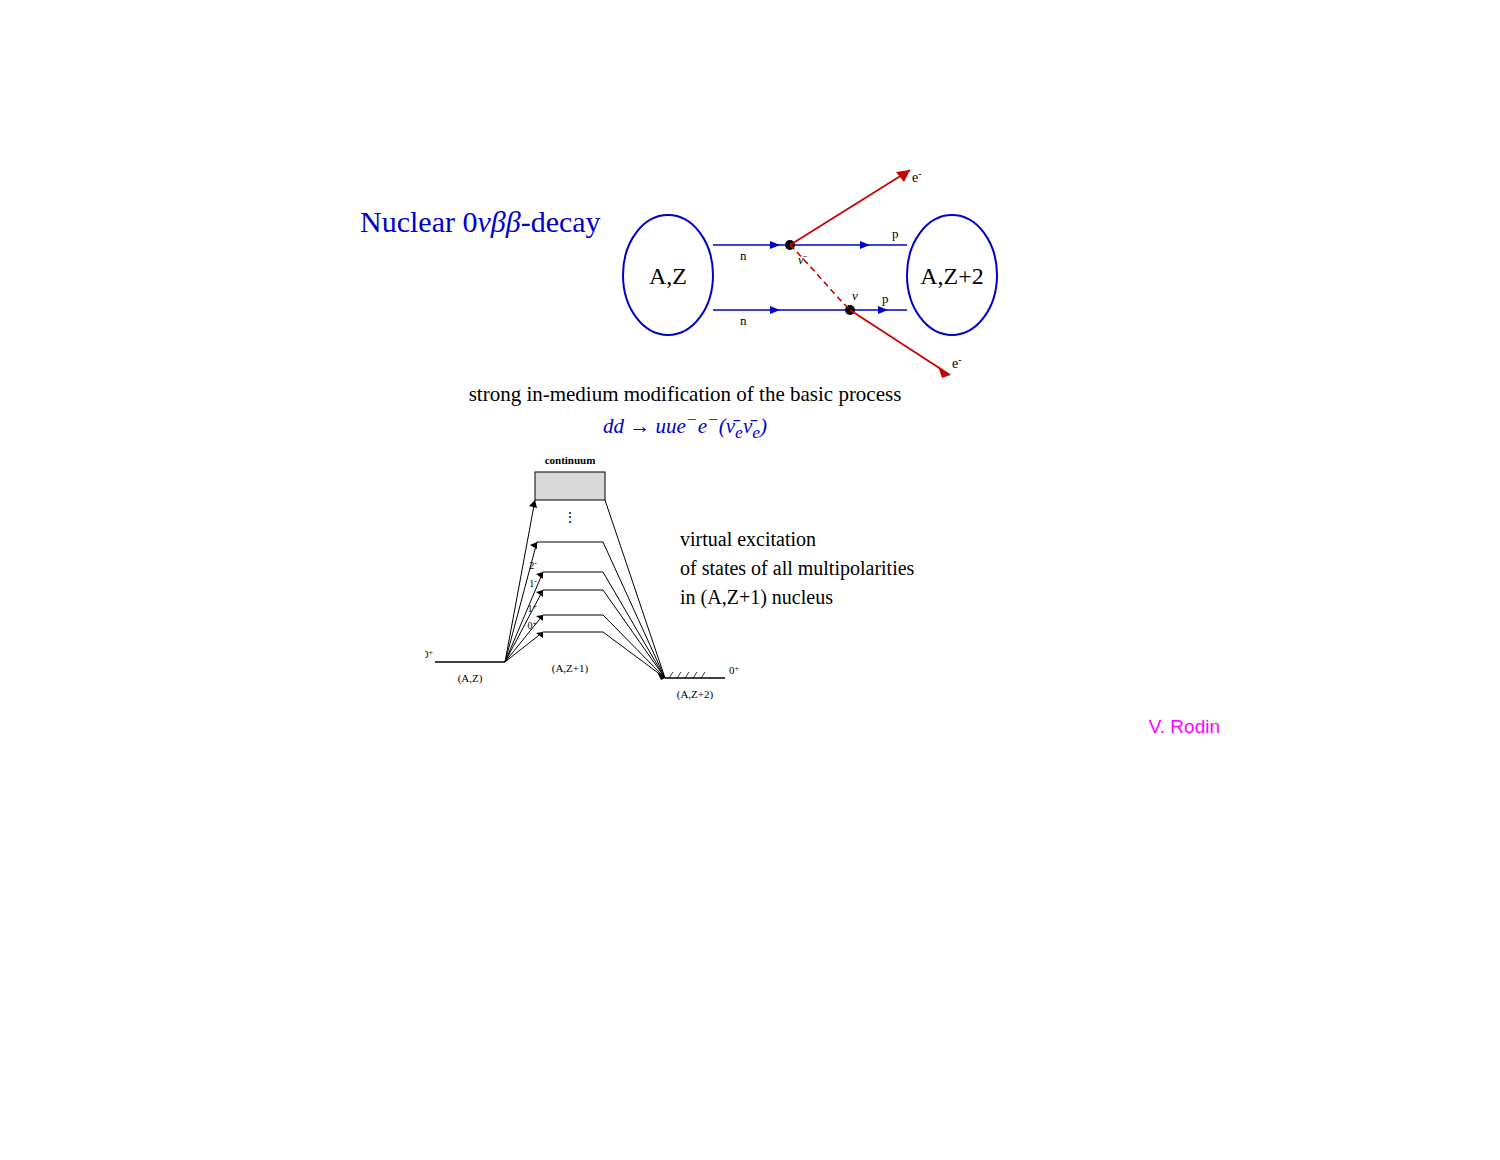Nuclear 0νββ-decay
A,Z A,Z+2 n n p p ν̄ ν e- e-
strong in-medium modification of the basic process
dd → uue−e−(ν̄eν̄e)
continuum ⋮ 2- 1- 1+ 0+ 0+ (A,Z) 0+ (A,Z+2) (A,Z+1)
virtual excitation
of states of all multipolarities
in (A,Z+1) nucleus
V. Rodin